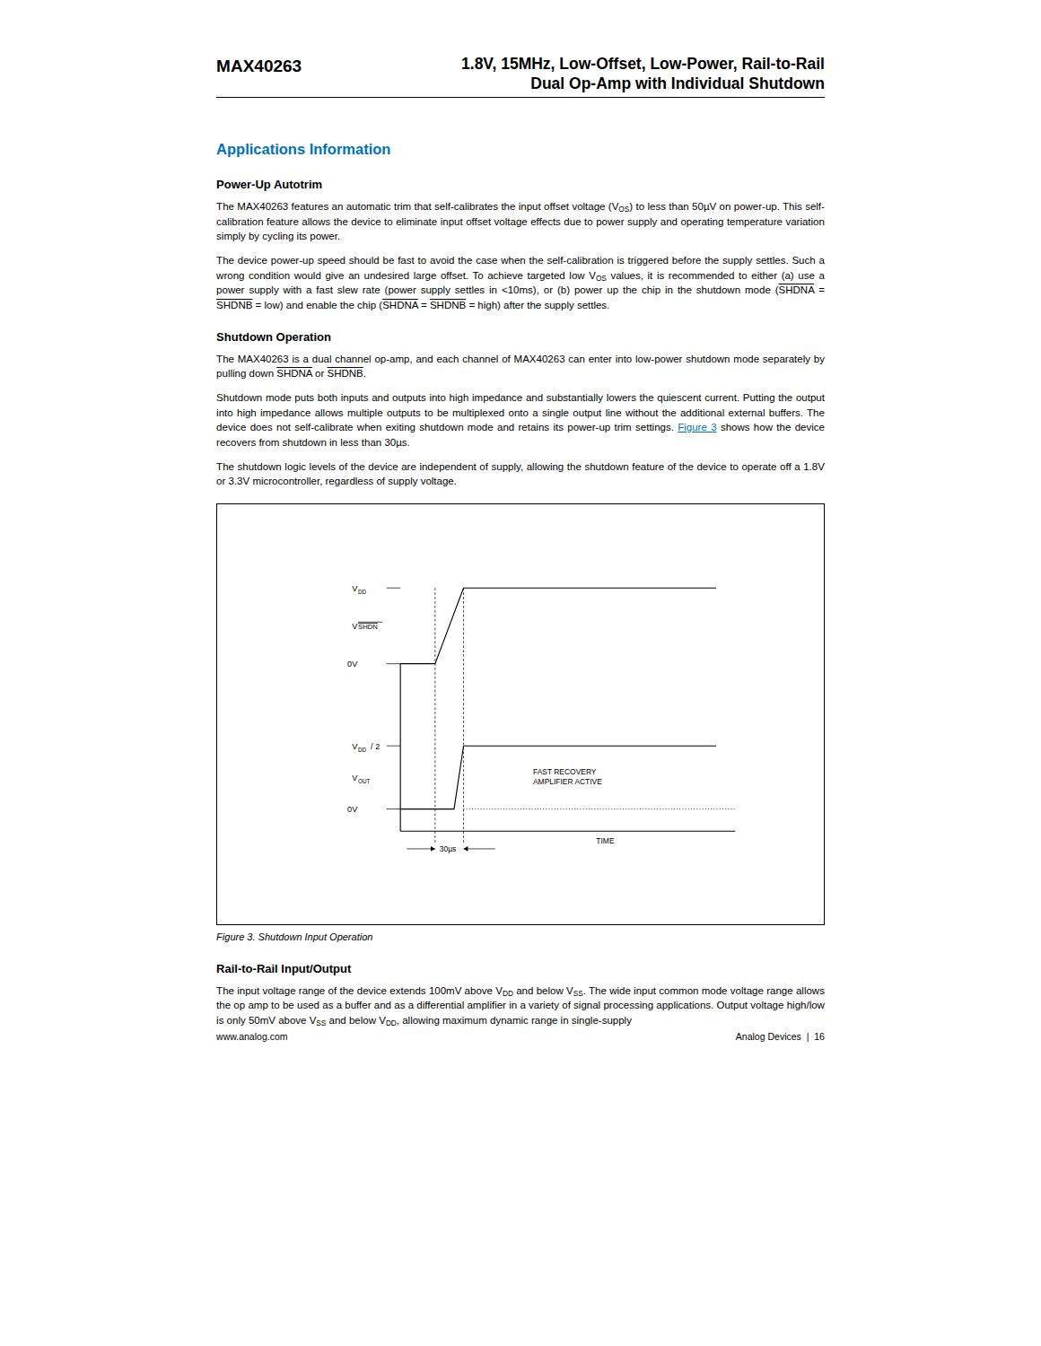| MAX40263 | 1.8V, 15MHz, Low-Offset, Low-Power, Rail-to-Rail Dual Op-Amp with Individual Shutdown |
Applications Information
Power-Up Autotrim
The MAX40263 features an automatic trim that self-calibrates the input offset voltage (VOS) to less than 50µV on power-up. This self-calibration feature allows the device to eliminate input offset voltage effects due to power supply and operating temperature variation simply by cycling its power.
The device power-up speed should be fast to avoid the case when the self-calibration is triggered before the supply settles. Such a wrong condition would give an undesired large offset. To achieve targeted low VOS values, it is recommended to either (a) use a power supply with a fast slew rate (power supply settles in <10ms), or (b) power up the chip in the shutdown mode (SHDNA = SHDNB = low) and enable the chip (SHDNA = SHDNB = high) after the supply settles.
Shutdown Operation
The MAX40263 is a dual channel op-amp, and each channel of MAX40263 can enter into low-power shutdown mode separately by pulling down SHDNA or SHDNB.
Shutdown mode puts both inputs and outputs into high impedance and substantially lowers the quiescent current. Putting the output into high impedance allows multiple outputs to be multiplexed onto a single output line without the additional external buffers. The device does not self-calibrate when exiting shutdown mode and retains its power-up trim settings. Figure 3 shows how the device recovers from shutdown in less than 30µs.
The shutdown logic levels of the device are independent of supply, allowing the shutdown feature of the device to operate off a 1.8V or 3.3V microcontroller, regardless of supply voltage.
V DD V SHDN 0V V DD / 2 V OUT 0V 30µs TIME FAST RECOVERY AMPLIFIER ACTIVE
Figure 3. Shutdown Input Operation
Rail-to-Rail Input/Output
The input voltage range of the device extends 100mV above VDD and below VSS. The wide input common mode voltage range allows the op amp to be used as a buffer and as a differential amplifier in a variety of signal processing applications. Output voltage high/low is only 50mV above VSS and below VDD, allowing maximum dynamic range in single-supply
| www.analog.com | Analog Devices / 16 |